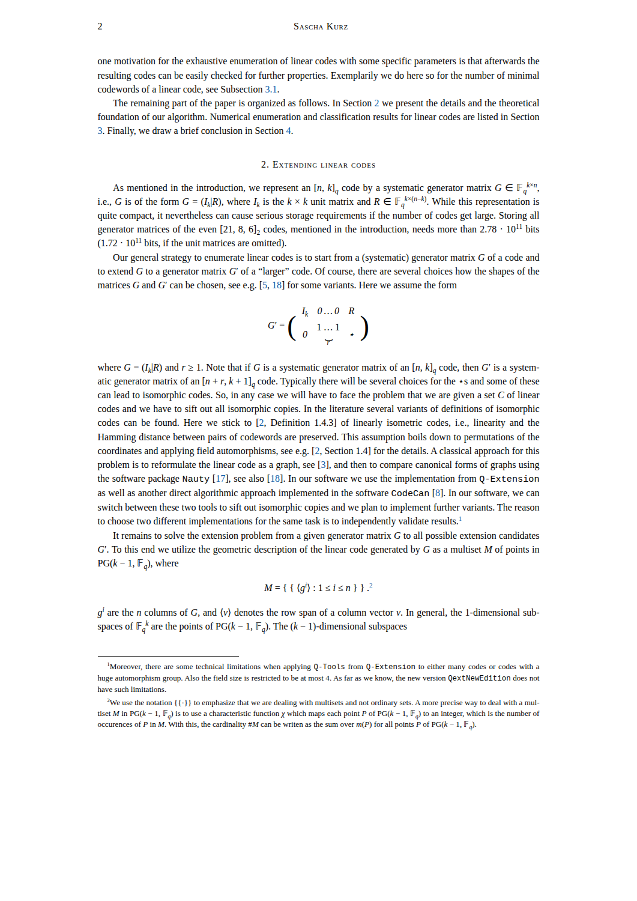2 Sascha Kurz
one motivation for the exhaustive enumeration of linear codes with some specific parameters is that afterwards the resulting codes can be easily checked for further properties. Exemplarily we do here so for the number of minimal codewords of a linear code, see Subsection 3.1.
The remaining part of the paper is organized as follows. In Section 2 we present the details and the theoretical foundation of our algorithm. Numerical enumeration and classification results for linear codes are listed in Section 3. Finally, we draw a brief conclusion in Section 4.
2. Extending linear codes
As mentioned in the introduction, we represent an [n, k]q code by a systematic generator matrix G ∈ 𝔽qk×n, i.e., G is of the form G = (Ik|R), where Ik is the k × k unit matrix and R ∈ 𝔽qk×(n−k). While this representation is quite compact, it nevertheless can cause serious storage requirements if the number of codes get large. Storing all generator matrices of the even [21, 8, 6]2 codes, mentioned in the introduction, needs more than 2.78 · 1011 bits (1.72 · 1011 bits, if the unit matrices are omitted).
Our general strategy to enumerate linear codes is to start from a (systematic) generator matrix G of a code and to extend G to a generator matrix G′ of a “larger” code. Of course, there are several choices how the shapes of the matrices G and G′ can be chosen, see e.g. [5, 18] for some variants. Here we assume the form
G′ = (
| I k | 0 … 0 | R |
| 0 | 1 … 1 ⏟ r | ⋆ |
)
where G = (Ik|R) and r ≥ 1. Note that if G is a systematic generator matrix of an [n, k]q code, then G′ is a systematic generator matrix of an [n + r, k + 1]q code. Typically there will be several choices for the ⋆s and some of these can lead to isomorphic codes. So, in any case we will have to face the problem that we are given a set C of linear codes and we have to sift out all isomorphic copies. In the literature several variants of definitions of isomorphic codes can be found. Here we stick to [2, Definition 1.4.3] of linearly isometric codes, i.e., linearity and the Hamming distance between pairs of codewords are preserved. This assumption boils down to permutations of the coordinates and applying field automorphisms, see e.g. [2, Section 1.4] for the details. A classical approach for this problem is to reformulate the linear code as a graph, see [3], and then to compare canonical forms of graphs using the software package Nauty [17], see also [18]. In our software we use the implementation from Q-Extension as well as another direct algorithmic approach implemented in the software CodeCan [8]. In our software, we can switch between these two tools to sift out isomorphic copies and we plan to implement further variants. The reason to choose two different implementations for the same task is to independently validate results.1
It remains to solve the extension problem from a given generator matrix G to all possible extension candidates G′. To this end we utilize the geometric description of the linear code generated by G as a multiset M of points in PG(k − 1, 𝔽q), where
M = { { ⟨gi⟩ : 1 ≤ i ≤ n } } .2
gi are the n columns of G, and ⟨v⟩ denotes the row span of a column vector v. In general, the 1-dimensional subspaces of 𝔽qk are the points of PG(k − 1, 𝔽q). The (k − 1)-dimensional subspaces
1Moreover, there are some technical limitations when applying Q-Tools from Q-Extension to either many codes or codes with a huge automorphism group. Also the field size is restricted to be at most 4. As far as we know, the new version QextNewEdition does not have such limitations.
2We use the notation {{·}} to emphasize that we are dealing with multisets and not ordinary sets. A more precise way to deal with a multiset M in PG(k − 1, 𝔽q) is to use a characteristic function χ which maps each point P of PG(k − 1, 𝔽q) to an integer, which is the number of occurences of P in M. With this, the cardinality #M can be writen as the sum over m(P) for all points P of PG(k − 1, 𝔽q).